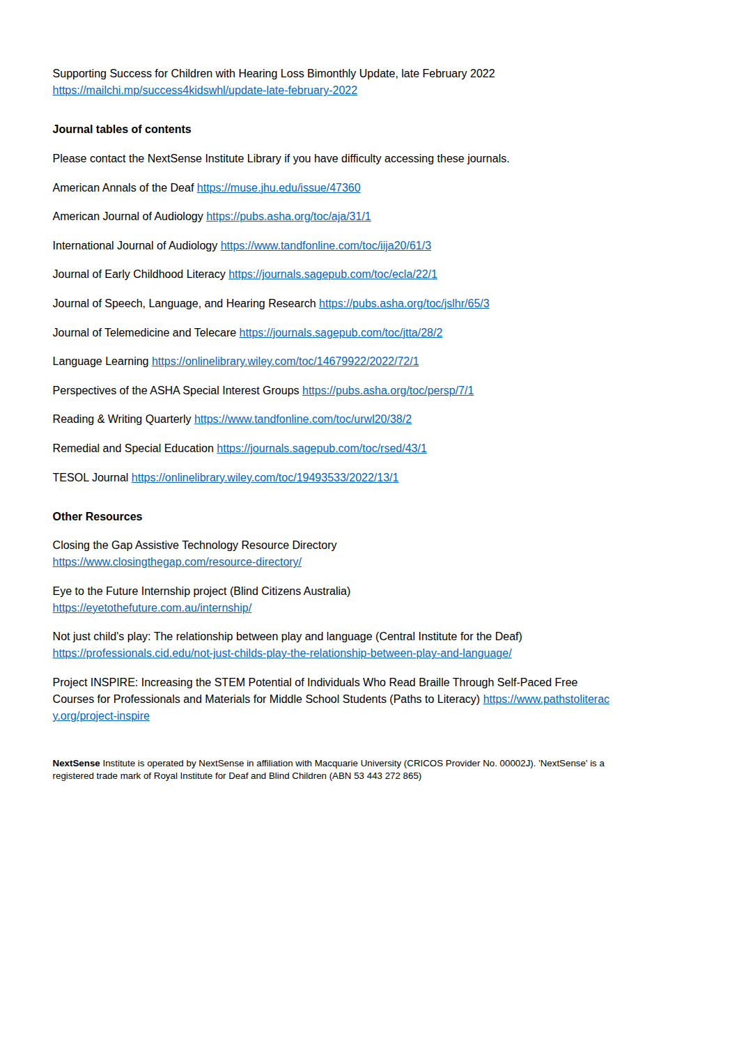Supporting Success for Children with Hearing Loss Bimonthly Update, late February 2022
https://mailchi.mp/success4kidswhl/update-late-february-2022
Journal tables of contents
Please contact the NextSense Institute Library if you have difficulty accessing these journals.
American Annals of the Deaf https://muse.jhu.edu/issue/47360
American Journal of Audiology https://pubs.asha.org/toc/aja/31/1
International Journal of Audiology https://www.tandfonline.com/toc/iija20/61/3
Journal of Early Childhood Literacy https://journals.sagepub.com/toc/ecla/22/1
Journal of Speech, Language, and Hearing Research https://pubs.asha.org/toc/jslhr/65/3
Journal of Telemedicine and Telecare https://journals.sagepub.com/toc/jtta/28/2
Language Learning https://onlinelibrary.wiley.com/toc/14679922/2022/72/1
Perspectives of the ASHA Special Interest Groups https://pubs.asha.org/toc/persp/7/1
Reading & Writing Quarterly https://www.tandfonline.com/toc/urwl20/38/2
Remedial and Special Education https://journals.sagepub.com/toc/rsed/43/1
TESOL Journal https://onlinelibrary.wiley.com/toc/19493533/2022/13/1
Other Resources
Closing the Gap Assistive Technology Resource Directory
https://www.closingthegap.com/resource-directory/
Eye to the Future Internship project (Blind Citizens Australia)
https://eyetothefuture.com.au/internship/
Not just child's play: The relationship between play and language (Central Institute for the Deaf)
https://professionals.cid.edu/not-just-childs-play-the-relationship-between-play-and-language/
Project INSPIRE: Increasing the STEM Potential of Individuals Who Read Braille Through Self-Paced Free Courses for Professionals and Materials for Middle School Students (Paths to Literacy) https://www.pathstoliteracy.org/project-inspire
NextSense Institute is operated by NextSense in affiliation with Macquarie University (CRICOS Provider No. 00002J). 'NextSense' is a registered trade mark of Royal Institute for Deaf and Blind Children (ABN 53 443 272 865)